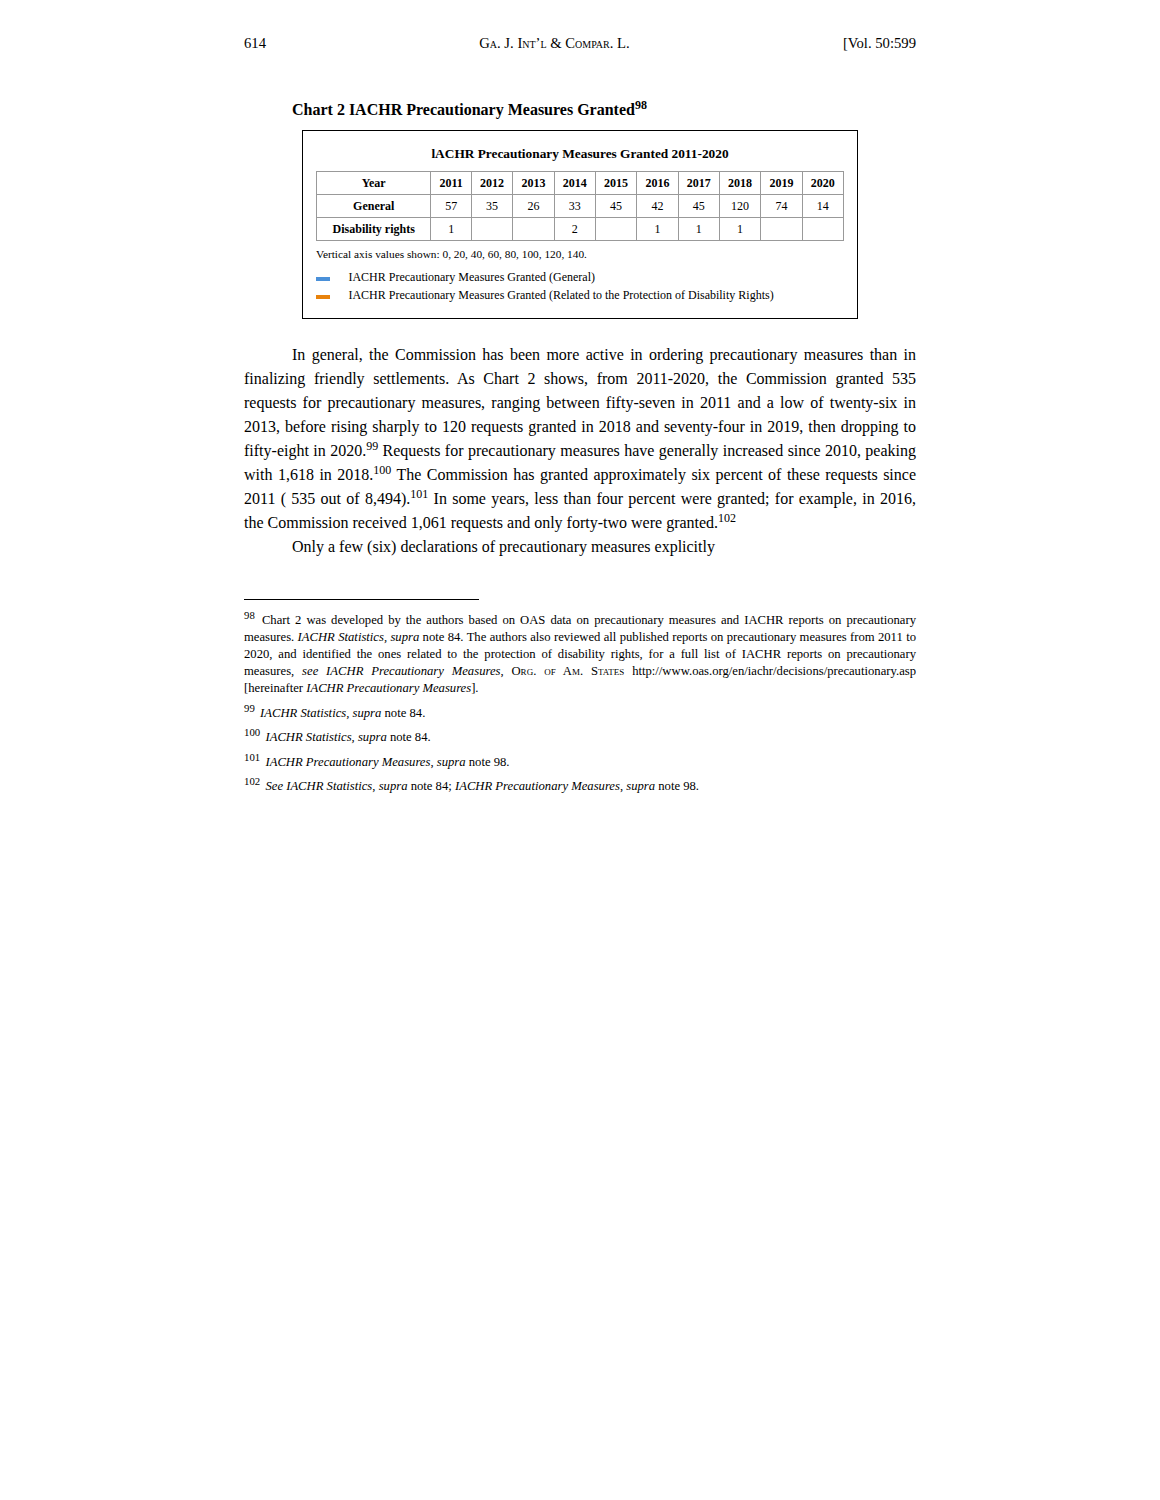614 Ga. J. Int’l & Compar. L. [Vol. 50:599
Chart 2 IACHR Precautionary Measures Granted98
lACHR Precautionary Measures Granted 2011-2020
Vertical axis values shown: 0, 20, 40, 60, 80, 100, 120, 140.
| Year | 2011 | 2012 | 2013 | 2014 | 2015 | 2016 | 2017 | 2018 | 2019 | 2020 |
| --- | --- | --- | --- | --- | --- | --- | --- | --- | --- | --- |
| General | 57 | 35 | 26 | 33 | 45 | 42 | 45 | 120 | 74 | 14 |
| Disability rights | 1 | | | 2 | | 1 | 1 | 1 | | |
IACHR Precautionary Measures Granted (General)
IACHR Precautionary Measures Granted (Related to the Protection of Disability Rights)
In general, the Commission has been more active in ordering precautionary measures than in finalizing friendly settlements. As Chart 2 shows, from 2011-2020, the Commission granted 535 requests for precautionary measures, ranging between fifty-seven in 2011 and a low of twenty-six in 2013, before rising sharply to 120 requests granted in 2018 and seventy-four in 2019, then dropping to fifty-eight in 2020.99 Requests for precautionary measures have generally increased since 2010, peaking with 1,618 in 2018.100 The Commission has granted approximately six percent of these requests since 2011 ( 535 out of 8,494).101 In some years, less than four percent were granted; for example, in 2016, the Commission received 1,061 requests and only forty-two were granted.102
Only a few (six) declarations of precautionary measures explicitly
98 Chart 2 was developed by the authors based on OAS data on precautionary measures and IACHR reports on precautionary measures. IACHR Statistics, supra note 84. The authors also reviewed all published reports on precautionary measures from 2011 to 2020, and identified the ones related to the protection of disability rights, for a full list of IACHR reports on precautionary measures, see IACHR Precautionary Measures, Org. of Am. States http://www.oas.org/en/iachr/decisions/precautionary.asp [hereinafter IACHR Precautionary Measures].
99 IACHR Statistics, supra note 84.
100 IACHR Statistics, supra note 84.
101 IACHR Precautionary Measures, supra note 98.
102 See IACHR Statistics, supra note 84; IACHR Precautionary Measures, supra note 98.